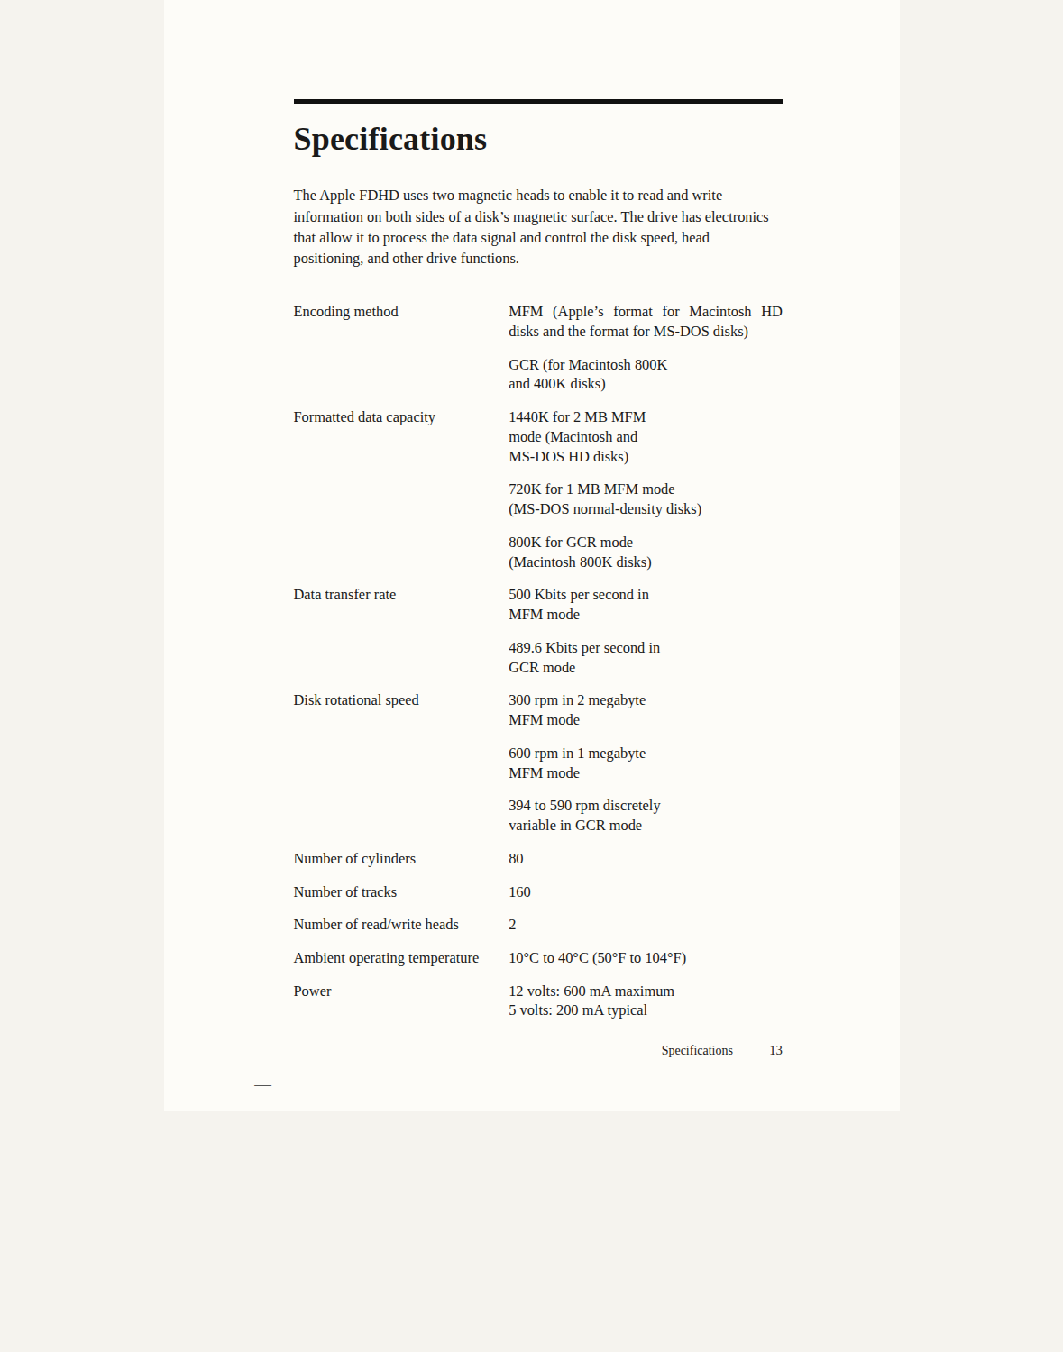Specifications
The Apple FDHD uses two magnetic heads to enable it to read and write information on both sides of a disk’s magnetic surface. The drive has electronics that allow it to process the data signal and control the disk speed, head positioning, and other drive functions.
| Encoding method | MFM (Apple’s format for Macintosh HD disks and the format for MS-DOS disks) |
| | GCR (for Macintosh 800K and 400K disks) |
| Formatted data capacity | 1440K for 2 MB MFM mode (Macintosh and MS-DOS HD disks) |
| | 720K for 1 MB MFM mode (MS-DOS normal-density disks) |
| | 800K for GCR mode (Macintosh 800K disks) |
| Data transfer rate | 500 Kbits per second in MFM mode |
| | 489.6 Kbits per second in GCR mode |
| Disk rotational speed | 300 rpm in 2 megabyte MFM mode |
| | 600 rpm in 1 megabyte MFM mode |
| | 394 to 590 rpm discretely variable in GCR mode |
| Number of cylinders | 80 |
| Number of tracks | 160 |
| Number of read/write heads | 2 |
| Ambient operating temperature | 10°C to 40°C (50°F to 104°F) |
| Power | 12 volts: 600 mA maximum 5 volts: 200 mA typical |
Specifications13
—